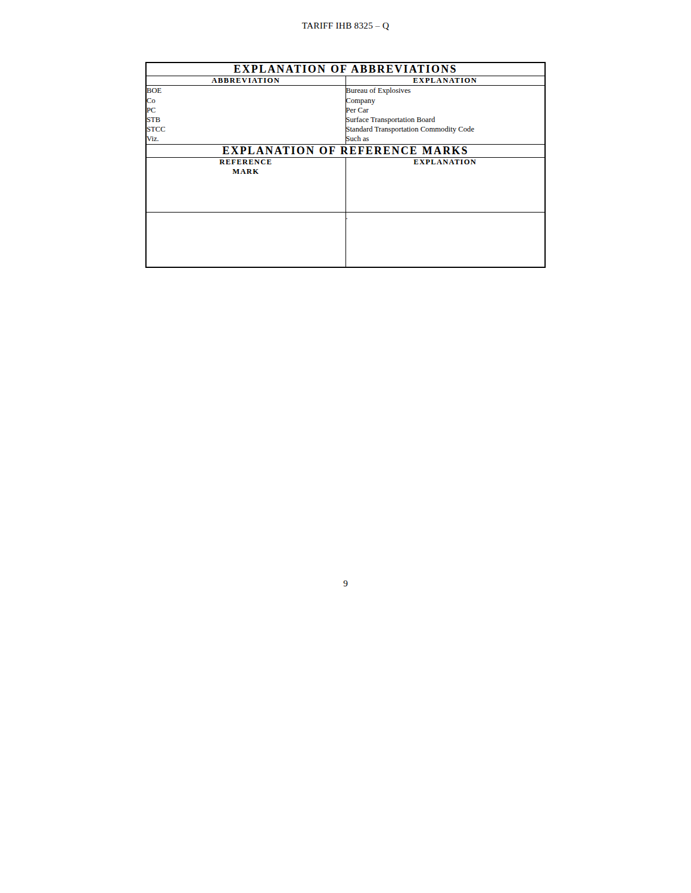TARIFF IHB 8325 – Q
| EXPLANATION OF ABBREVIATIONS |
| ABBREVIATION | EXPLANATION |
| BOE Co PC STB STCC Viz. | Bureau of Explosives Company Per Car Surface Transportation Board Standard Transportation Commodity Code Such as |
| EXPLANATION OF REFERENCE MARKS |
| REFERENCE MARK | EXPLANATION |
| | . |
9